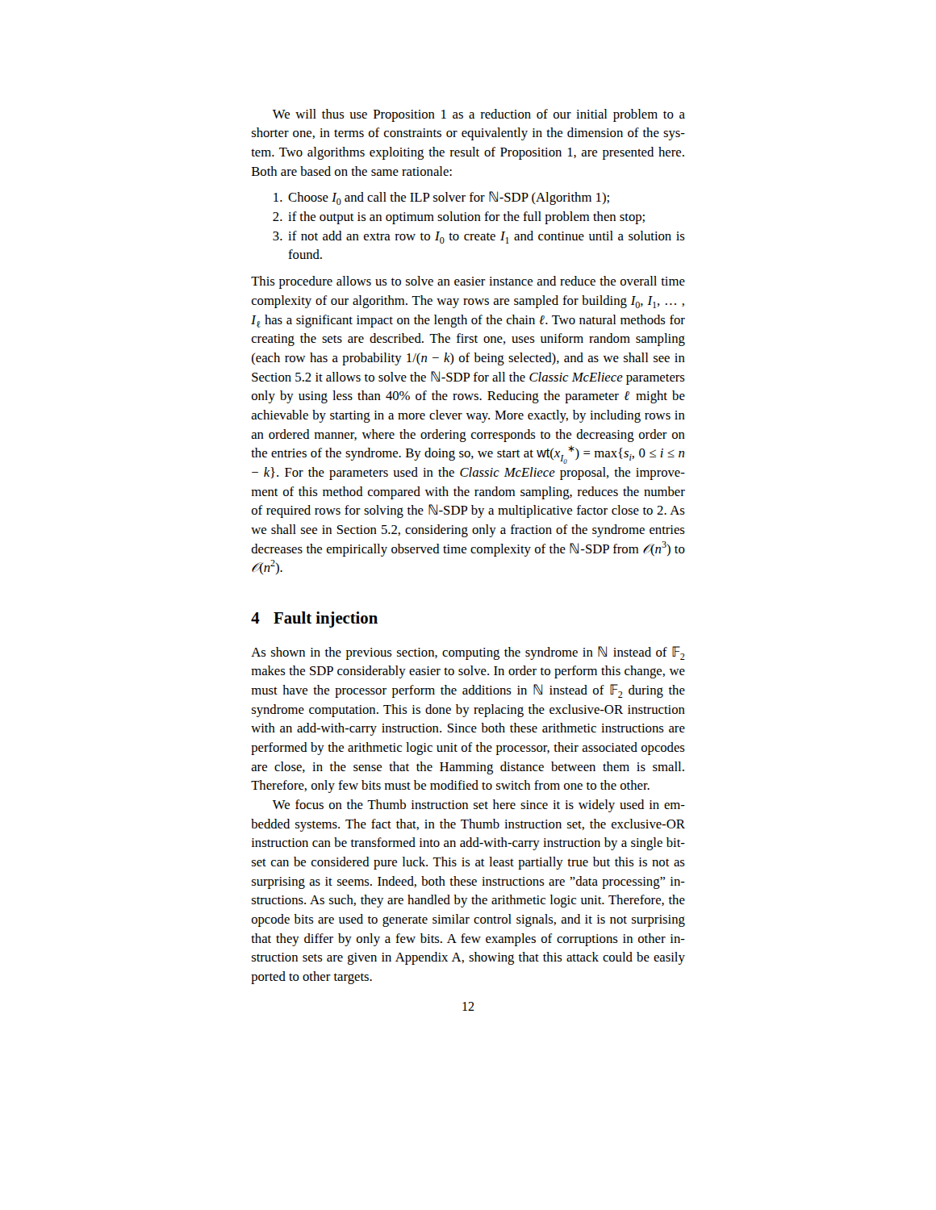We will thus use Proposition 1 as a reduction of our initial problem to a shorter one, in terms of constraints or equivalently in the dimension of the system. Two algorithms exploiting the result of Proposition 1, are presented here. Both are based on the same rationale:
Choose I0 and call the ILP solver for ℕ-SDP (Algorithm 1);
if the output is an optimum solution for the full problem then stop;
if not add an extra row to I0 to create I1 and continue until a solution is found.
This procedure allows us to solve an easier instance and reduce the overall time complexity of our algorithm. The way rows are sampled for building I0, I1, … , Iℓ has a significant impact on the length of the chain ℓ. Two natural methods for creating the sets are described. The first one, uses uniform random sampling (each row has a probability 1/(n − k) of being selected), and as we shall see in Section 5.2 it allows to solve the ℕ-SDP for all the Classic McEliece parameters only by using less than 40% of the rows. Reducing the parameter ℓ might be achievable by starting in a more clever way. More exactly, by including rows in an ordered manner, where the ordering corresponds to the decreasing order on the entries of the syndrome. By doing so, we start at wt(xI0∗) = max{si, 0 ≤ i ≤ n − k}. For the parameters used in the Classic McEliece proposal, the improvement of this method compared with the random sampling, reduces the number of required rows for solving the ℕ-SDP by a multiplicative factor close to 2. As we shall see in Section 5.2, considering only a fraction of the syndrome entries decreases the empirically observed time complexity of the ℕ-SDP from 𝒪(n3) to 𝒪(n2).
4 Fault injection
As shown in the previous section, computing the syndrome in ℕ instead of 𝔽2 makes the SDP considerably easier to solve. In order to perform this change, we must have the processor perform the additions in ℕ instead of 𝔽2 during the syndrome computation. This is done by replacing the exclusive-OR instruction with an add-with-carry instruction. Since both these arithmetic instructions are performed by the arithmetic logic unit of the processor, their associated opcodes are close, in the sense that the Hamming distance between them is small. Therefore, only few bits must be modified to switch from one to the other.
We focus on the Thumb instruction set here since it is widely used in embedded systems. The fact that, in the Thumb instruction set, the exclusive-OR instruction can be transformed into an add-with-carry instruction by a single bit-set can be considered pure luck. This is at least partially true but this is not as surprising as it seems. Indeed, both these instructions are ”data processing” instructions. As such, they are handled by the arithmetic logic unit. Therefore, the opcode bits are used to generate similar control signals, and it is not surprising that they differ by only a few bits. A few examples of corruptions in other instruction sets are given in Appendix A, showing that this attack could be easily ported to other targets.
12